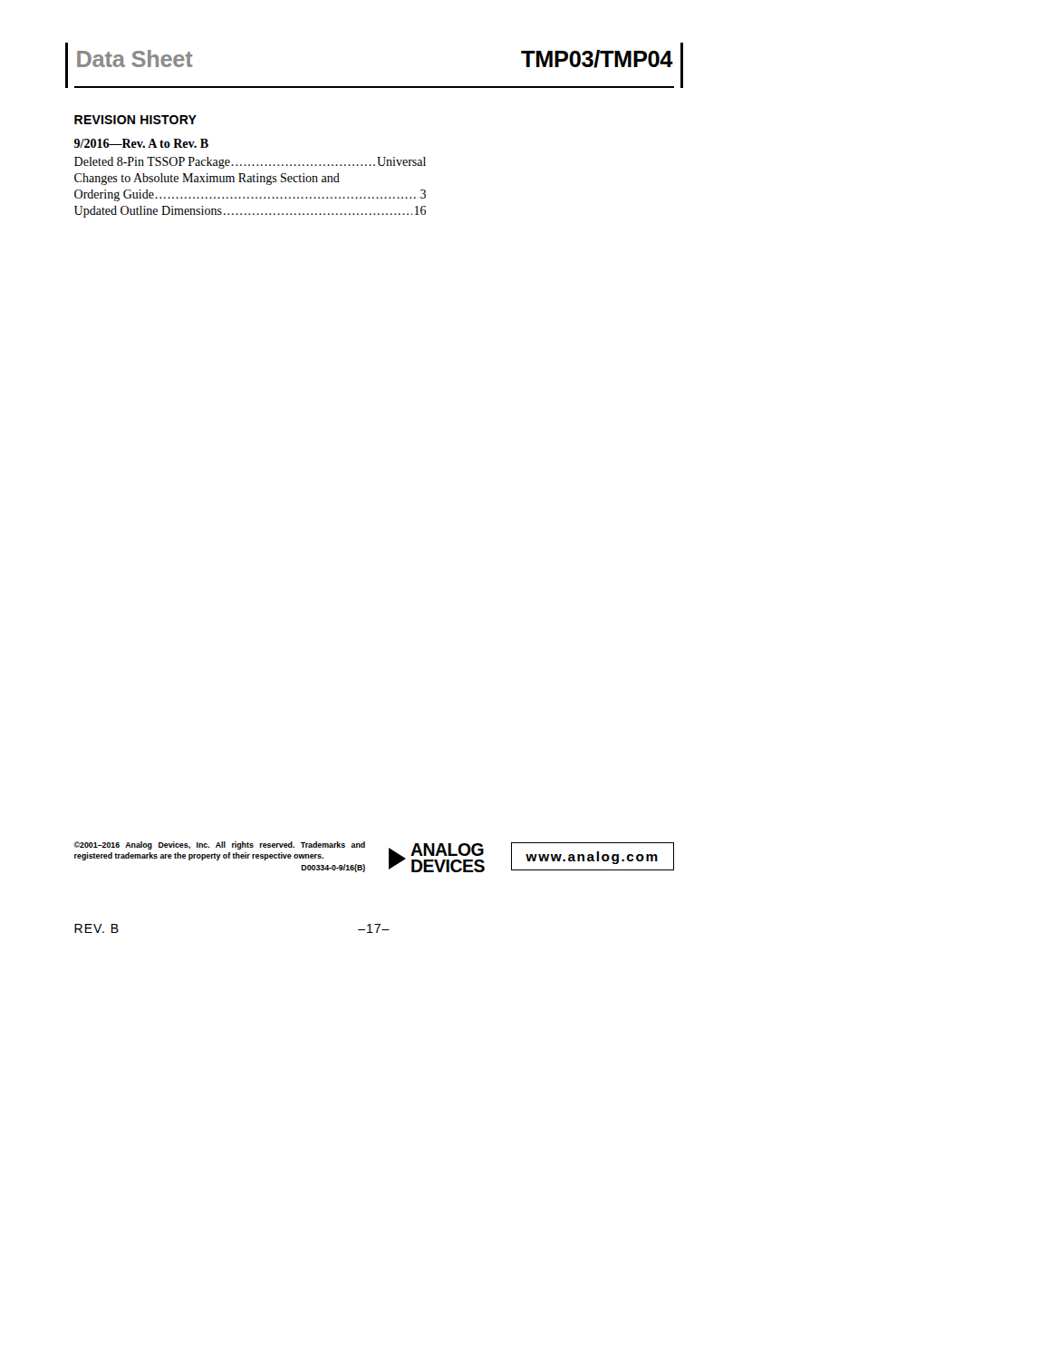Data Sheet TMP03/TMP04
REVISION HISTORY
9/2016—Rev. A to Rev. B
Deleted 8-Pin TSSOP Package .......................................................................................................... Universal
Changes to Absolute Maximum Ratings Section and
Ordering Guide .......................................................................................................... 3
Updated Outline Dimensions .......................................................................................................... 16
©2001–2016 Analog Devices, Inc. All rights reserved. Trademarks and registered trademarks are the property of their respective owners. D00334-0-9/16(B)
ANALOG
DEVICES
www.analog.com
REV. B –17–